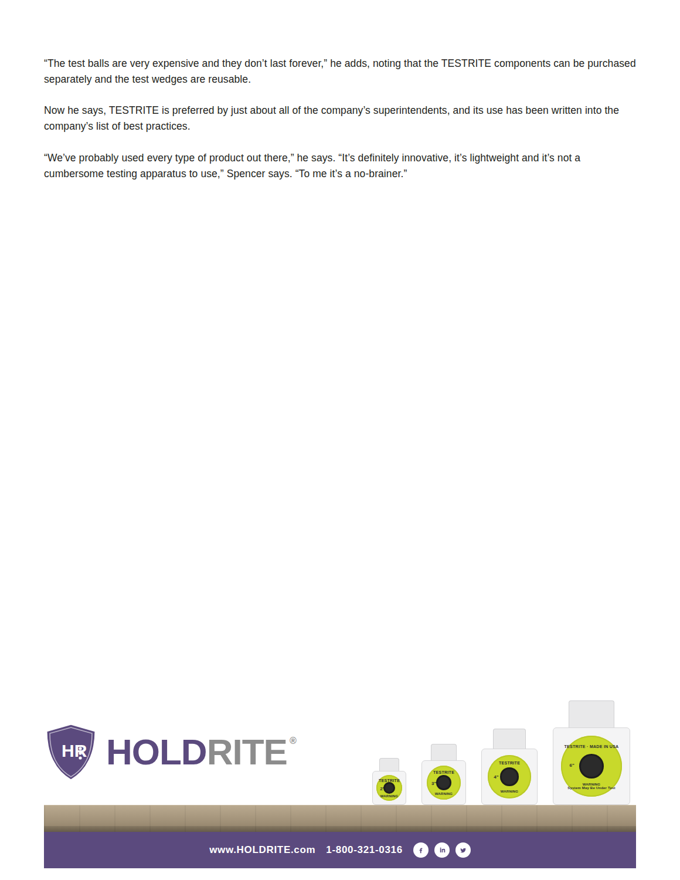“The test balls are very expensive and they don’t last forever,” he adds, noting that the TESTRITE components can be purchased separately and the test wedges are reusable.
Now he says, TESTRITE is preferred by just about all of the company’s superintendents, and its use has been written into the company’s list of best practices.
“We’ve probably used every type of product out there,” he says. “It’s definitely innovative, it’s lightweight and it’s not a cumbersome testing apparatus to use,” Spencer says. “To me it’s a no-brainer.”
HR
HOLD RITE®
TESTRITE 2" WARNING
TESTRITE 3" WARNING
TESTRITE 4" WARNING
TESTRITE · MADE IN USA 6" WARNING
System May Be Under Test
www.HOLDRITE.com 1-800-321-0316